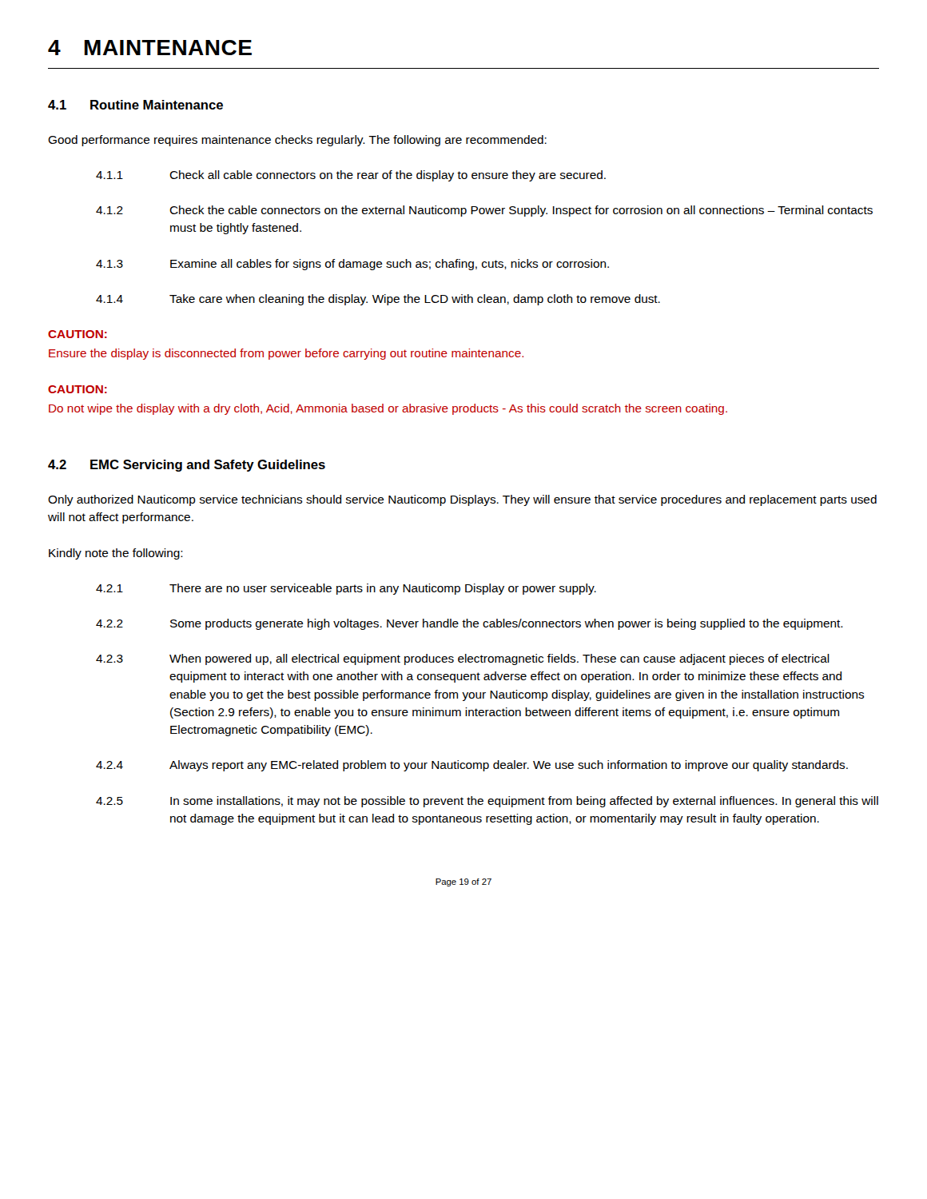4 MAINTENANCE
4.1 Routine Maintenance
Good performance requires maintenance checks regularly. The following are recommended:
4.1.1 Check all cable connectors on the rear of the display to ensure they are secured.
4.1.2 Check the cable connectors on the external Nauticomp Power Supply. Inspect for corrosion on all connections – Terminal contacts must be tightly fastened.
4.1.3 Examine all cables for signs of damage such as; chafing, cuts, nicks or corrosion.
4.1.4 Take care when cleaning the display. Wipe the LCD with clean, damp cloth to remove dust.
CAUTION:
Ensure the display is disconnected from power before carrying out routine maintenance.
CAUTION:
Do not wipe the display with a dry cloth, Acid, Ammonia based or abrasive products - As this could scratch the screen coating.
4.2 EMC Servicing and Safety Guidelines
Only authorized Nauticomp service technicians should service Nauticomp Displays. They will ensure that service procedures and replacement parts used will not affect performance.
Kindly note the following:
4.2.1 There are no user serviceable parts in any Nauticomp Display or power supply.
4.2.2 Some products generate high voltages. Never handle the cables/connectors when power is being supplied to the equipment.
4.2.3 When powered up, all electrical equipment produces electromagnetic fields. These can cause adjacent pieces of electrical equipment to interact with one another with a consequent adverse effect on operation. In order to minimize these effects and enable you to get the best possible performance from your Nauticomp display, guidelines are given in the installation instructions (Section 2.9 refers), to enable you to ensure minimum interaction between different items of equipment, i.e. ensure optimum Electromagnetic Compatibility (EMC).
4.2.4 Always report any EMC-related problem to your Nauticomp dealer. We use such information to improve our quality standards.
4.2.5 In some installations, it may not be possible to prevent the equipment from being affected by external influences. In general this will not damage the equipment but it can lead to spontaneous resetting action, or momentarily may result in faulty operation.
Page 19 of 27